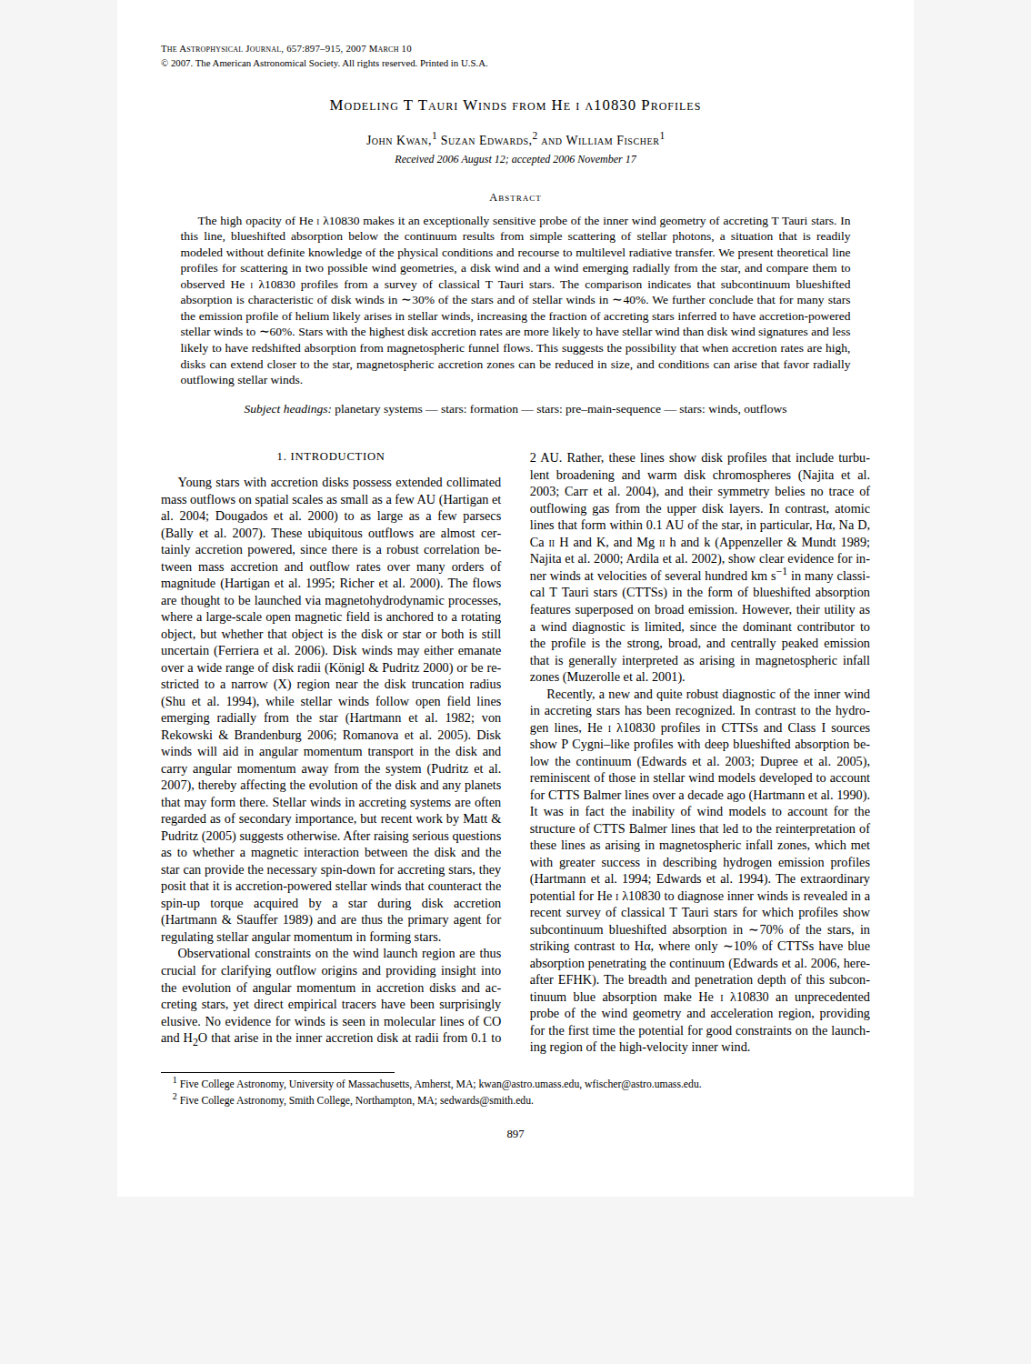The Astrophysical Journal, 657:897–915, 2007 March 10
© 2007. The American Astronomical Society. All rights reserved. Printed in U.S.A.
Modeling T Tauri Winds from He i λ10830 Profiles
John Kwan,1 Suzan Edwards,2 and William Fischer1
Received 2006 August 12; accepted 2006 November 17
Abstract
The high opacity of He i λ10830 makes it an exceptionally sensitive probe of the inner wind geometry of accreting T Tauri stars. In this line, blueshifted absorption below the continuum results from simple scattering of stellar photons, a situation that is readily modeled without definite knowledge of the physical conditions and recourse to multilevel radiative transfer. We present theoretical line profiles for scattering in two possible wind geometries, a disk wind and a wind emerging radially from the star, and compare them to observed He i λ10830 profiles from a survey of classical T Tauri stars. The comparison indicates that subcontinuum blueshifted absorption is characteristic of disk winds in ∼30% of the stars and of stellar winds in ∼40%. We further conclude that for many stars the emission profile of helium likely arises in stellar winds, increasing the fraction of accreting stars inferred to have accretion-powered stellar winds to ∼60%. Stars with the highest disk accretion rates are more likely to have stellar wind than disk wind signatures and less likely to have redshifted absorption from magnetospheric funnel flows. This suggests the possibility that when accretion rates are high, disks can extend closer to the star, magnetospheric accretion zones can be reduced in size, and conditions can arise that favor radially outflowing stellar winds.
Subject headings: planetary systems — stars: formation — stars: pre–main-sequence — stars: winds, outflows
1. INTRODUCTION
Young stars with accretion disks possess extended collimated mass outflows on spatial scales as small as a few AU (Hartigan et al. 2004; Dougados et al. 2000) to as large as a few parsecs (Bally et al. 2007). These ubiquitous outflows are almost certainly accretion powered, since there is a robust correlation between mass accretion and outflow rates over many orders of magnitude (Hartigan et al. 1995; Richer et al. 2000). The flows are thought to be launched via magnetohydrodynamic processes, where a large-scale open magnetic field is anchored to a rotating object, but whether that object is the disk or star or both is still uncertain (Ferriera et al. 2006). Disk winds may either emanate over a wide range of disk radii (Königl & Pudritz 2000) or be restricted to a narrow (X) region near the disk truncation radius (Shu et al. 1994), while stellar winds follow open field lines emerging radially from the star (Hartmann et al. 1982; von Rekowski & Brandenburg 2006; Romanova et al. 2005). Disk winds will aid in angular momentum transport in the disk and carry angular momentum away from the system (Pudritz et al. 2007), thereby affecting the evolution of the disk and any planets that may form there. Stellar winds in accreting systems are often regarded as of secondary importance, but recent work by Matt & Pudritz (2005) suggests otherwise. After raising serious questions as to whether a magnetic interaction between the disk and the star can provide the necessary spin-down for accreting stars, they posit that it is accretion-powered stellar winds that counteract the spin-up torque acquired by a star during disk accretion (Hartmann & Stauffer 1989) and are thus the primary agent for regulating stellar angular momentum in forming stars.
Observational constraints on the wind launch region are thus crucial for clarifying outflow origins and providing insight into the evolution of angular momentum in accretion disks and accreting stars, yet direct empirical tracers have been surprisingly elusive. No evidence for winds is seen in molecular lines of CO and H2O that arise in the inner accretion disk at radii from 0.1 to 2 AU. Rather, these lines show disk profiles that include turbulent broadening and warm disk chromospheres (Najita et al. 2003; Carr et al. 2004), and their symmetry belies no trace of outflowing gas from the upper disk layers. In contrast, atomic lines that form within 0.1 AU of the star, in particular, Hα, Na D, Ca ii H and K, and Mg ii h and k (Appenzeller & Mundt 1989; Najita et al. 2000; Ardila et al. 2002), show clear evidence for inner winds at velocities of several hundred km s−1 in many classical T Tauri stars (CTTSs) in the form of blueshifted absorption features superposed on broad emission. However, their utility as a wind diagnostic is limited, since the dominant contributor to the profile is the strong, broad, and centrally peaked emission that is generally interpreted as arising in magnetospheric infall zones (Muzerolle et al. 2001).
Recently, a new and quite robust diagnostic of the inner wind in accreting stars has been recognized. In contrast to the hydrogen lines, He i λ10830 profiles in CTTSs and Class I sources show P Cygni–like profiles with deep blueshifted absorption below the continuum (Edwards et al. 2003; Dupree et al. 2005), reminiscent of those in stellar wind models developed to account for CTTS Balmer lines over a decade ago (Hartmann et al. 1990). It was in fact the inability of wind models to account for the structure of CTTS Balmer lines that led to the reinterpretation of these lines as arising in magnetospheric infall zones, which met with greater success in describing hydrogen emission profiles (Hartmann et al. 1994; Edwards et al. 1994). The extraordinary potential for He i λ10830 to diagnose inner winds is revealed in a recent survey of classical T Tauri stars for which profiles show subcontinuum blueshifted absorption in ∼70% of the stars, in striking contrast to Hα, where only ∼10% of CTTSs have blue absorption penetrating the continuum (Edwards et al. 2006, hereafter EFHK). The breadth and penetration depth of this subcontinuum blue absorption make He i λ10830 an unprecedented probe of the wind geometry and acceleration region, providing for the first time the potential for good constraints on the launching region of the high-velocity inner wind.
1 Five College Astronomy, University of Massachusetts, Amherst, MA; kwan@astro.umass.edu, wfischer@astro.umass.edu.
2 Five College Astronomy, Smith College, Northampton, MA; sedwards@smith.edu.
897